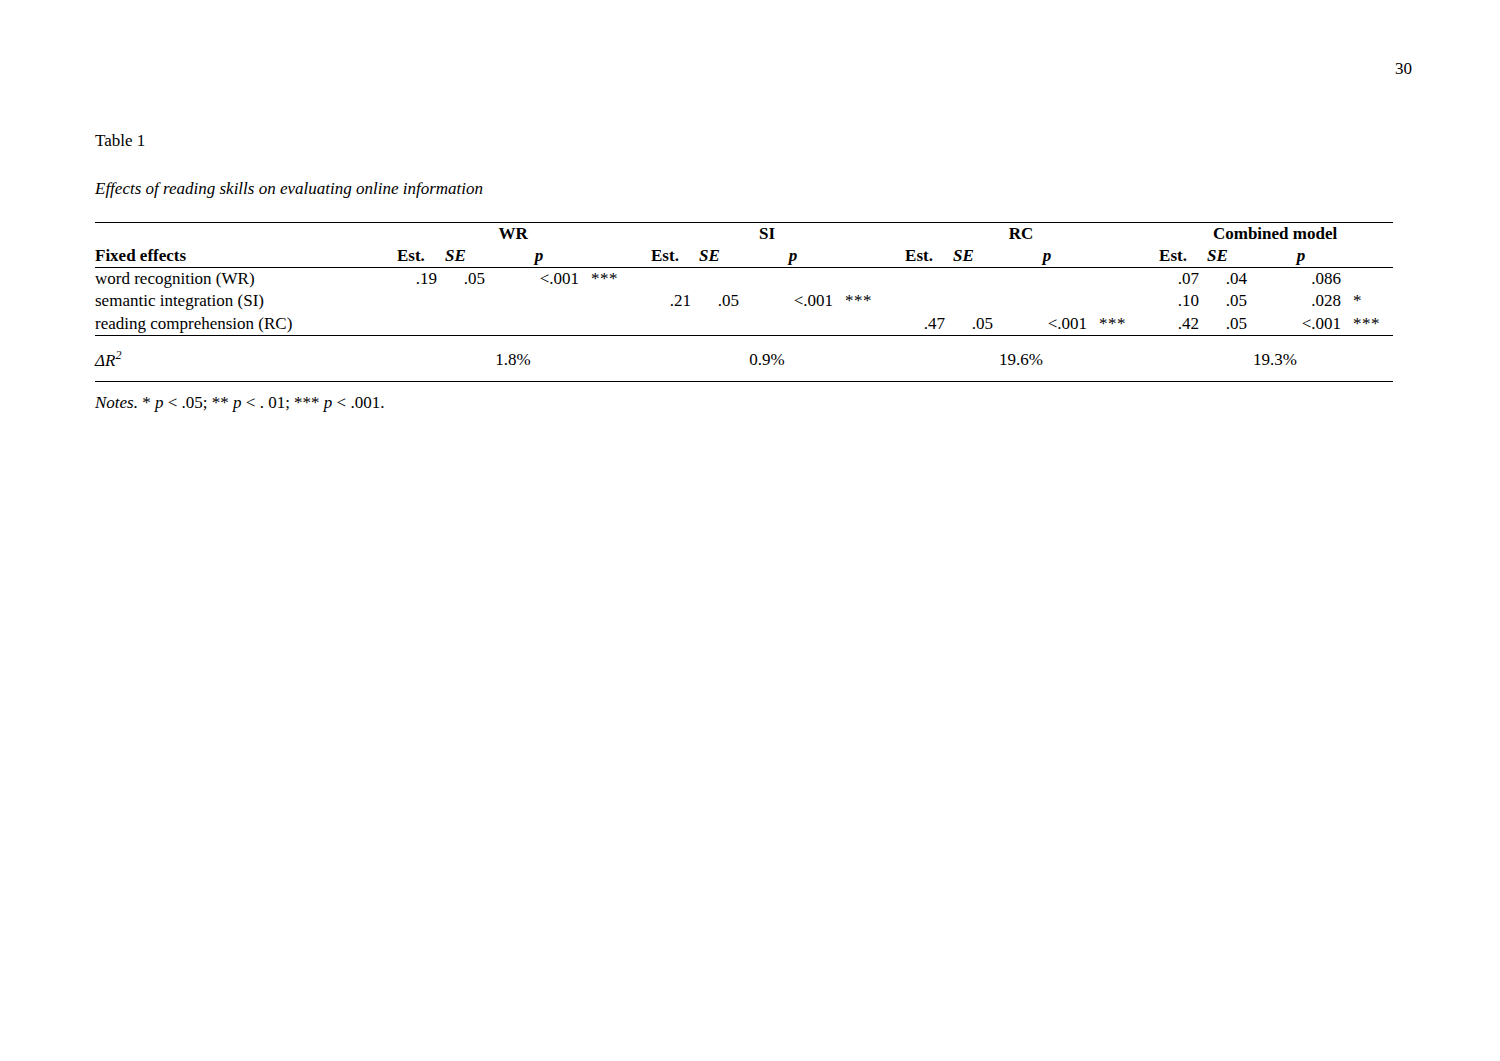30
Table 1
Effects of reading skills on evaluating online information
| | WR | | SI | | RC | | Combined model |
| --- | --- | --- | --- | --- | --- | --- | --- |
| Fixed effects | Est. | SE | p | | | Est. | SE | p | | | Est. | SE | p | | | Est. | SE | p | |
| word recognition (WR) | .19 | .05 | <.001 | *** | | | | | | | | | | | | .07 | .04 | .086 | |
| semantic integration (SI) | | | | | | .21 | .05 | <.001 | *** | | | | | | | .10 | .05 | .028 | * |
| reading comprehension (RC) | | | | | | | | | | | .47 | .05 | <.001 | *** | | .42 | .05 | <.001 | *** |
| ΔR 2 | 1.8% | | 0.9% | | 19.6% | | 19.3% |
Notes. * p < .05; ** p < . 01; *** p < .001.